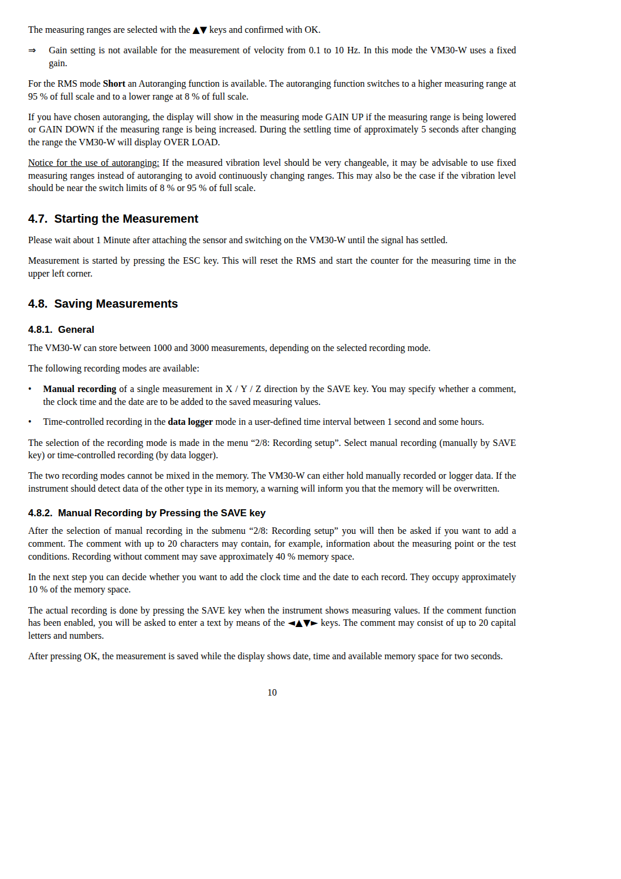The measuring ranges are selected with the ▲▼ keys and confirmed with OK.
⇒
Gain setting is not available for the measurement of velocity from 0.1 to 10 Hz. In this mode the VM30-W uses a fixed gain.
For the RMS mode Short an Autoranging function is available. The autoranging function switches to a higher measuring range at 95 % of full scale and to a lower range at 8 % of full scale.
If you have chosen autoranging, the display will show in the measuring mode GAIN UP if the measuring range is being lowered or GAIN DOWN if the measuring range is being increased. During the settling time of approximately 5 seconds after changing the range the VM30-W will display OVER LOAD.
Notice for the use of autoranging: If the measured vibration level should be very changeable, it may be advisable to use fixed measuring ranges instead of autoranging to avoid continuously changing ranges. This may also be the case if the vibration level should be near the switch limits of 8 % or 95 % of full scale.
4.7. Starting the Measurement
Please wait about 1 Minute after attaching the sensor and switching on the VM30-W until the signal has settled.
Measurement is started by pressing the ESC key. This will reset the RMS and start the counter for the measuring time in the upper left corner.
4.8. Saving Measurements
4.8.1. General
The VM30-W can store between 1000 and 3000 measurements, depending on the selected recording mode.
The following recording modes are available:
•
Manual recording of a single measurement in X / Y / Z direction by the SAVE key. You may specify whether a comment, the clock time and the date are to be added to the saved measuring values.
•
Time-controlled recording in the data logger mode in a user-defined time interval between 1 second and some hours.
The selection of the recording mode is made in the menu “2/8: Recording setup”. Select manual recording (manually by SAVE key) or time-controlled recording (by data logger).
The two recording modes cannot be mixed in the memory. The VM30-W can either hold manually recorded or logger data. If the instrument should detect data of the other type in its memory, a warning will inform you that the memory will be overwritten.
4.8.2. Manual Recording by Pressing the SAVE key
After the selection of manual recording in the submenu “2/8: Recording setup” you will then be asked if you want to add a comment. The comment with up to 20 characters may contain, for example, information about the measuring point or the test conditions. Recording without comment may save approximately 40 % memory space.
In the next step you can decide whether you want to add the clock time and the date to each record. They occupy approximately 10 % of the memory space.
The actual recording is done by pressing the SAVE key when the instrument shows measuring values. If the comment function has been enabled, you will be asked to enter a text by means of the ◄▲▼► keys. The comment may consist of up to 20 capital letters and numbers.
After pressing OK, the measurement is saved while the display shows date, time and available memory space for two seconds.
10